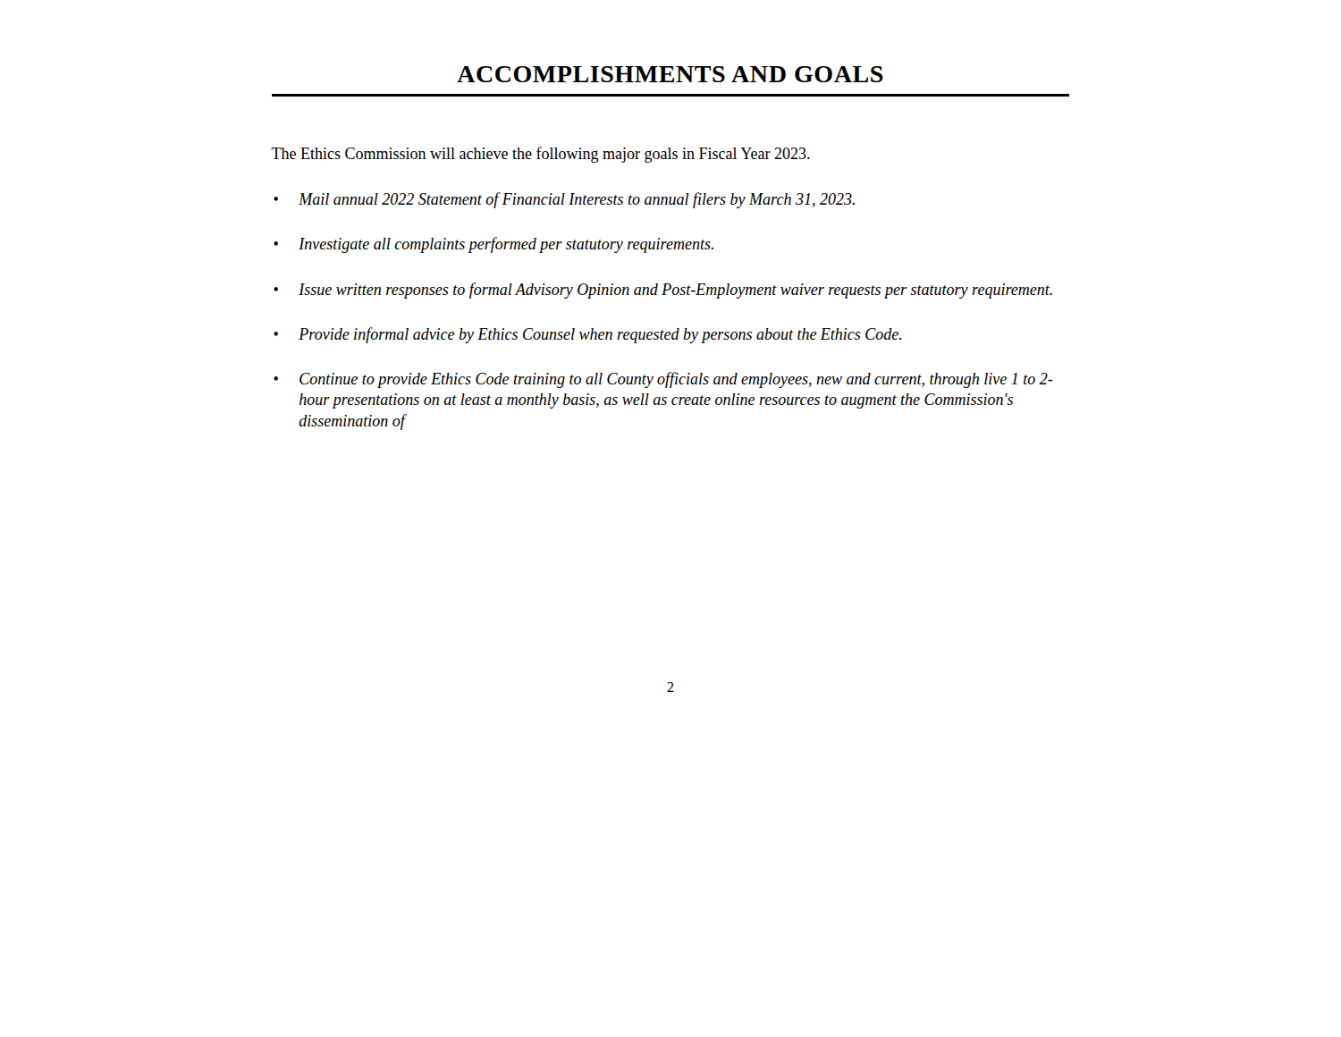ACCOMPLISHMENTS AND GOALS
The Ethics Commission will achieve the following major goals in Fiscal Year 2023.
Mail annual 2022 Statement of Financial Interests to annual filers by March 31, 2023.
Investigate all complaints performed per statutory requirements.
Issue written responses to formal Advisory Opinion and Post-Employment waiver requests per statutory requirement.
Provide informal advice by Ethics Counsel when requested by persons about the Ethics Code.
Continue to provide Ethics Code training to all County officials and employees, new and current, through live 1 to 2-hour presentations on at least a monthly basis, as well as create online resources to augment the Commission's dissemination of
2